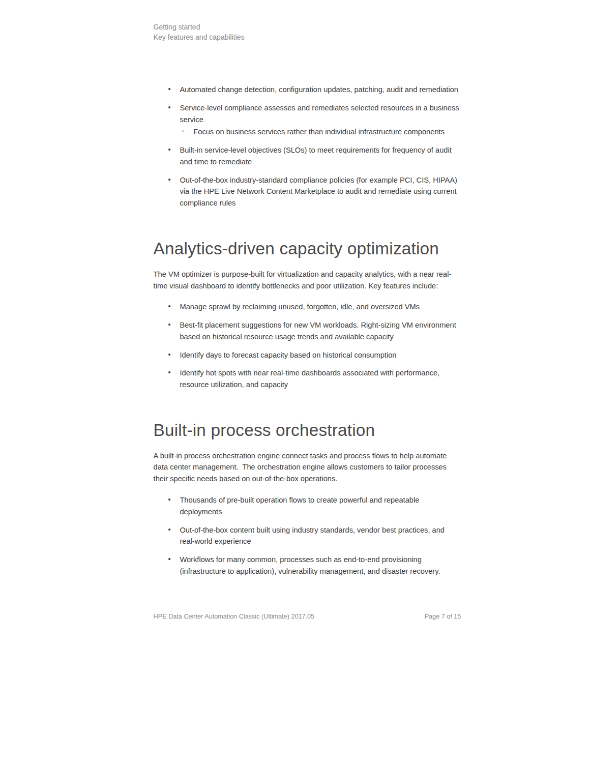Getting started Key features and capabilities
Automated change detection, configuration updates, patching, audit and remediation
Service-level compliance assesses and remediates selected resources in a business service
Focus on business services rather than individual infrastructure components
Built-in service-level objectives (SLOs) to meet requirements for frequency of audit and time to remediate
Out-of-the-box industry-standard compliance policies (for example PCI, CIS, HIPAA) via the HPE Live Network Content Marketplace to audit and remediate using current compliance rules
Analytics-driven capacity optimization
The VM optimizer is purpose-built for virtualization and capacity analytics, with a near real-time visual dashboard to identify bottlenecks and poor utilization. Key features include:
Manage sprawl by reclaiming unused, forgotten, idle, and oversized VMs
Best-fit placement suggestions for new VM workloads. Right-sizing VM environment based on historical resource usage trends and available capacity
Identify days to forecast capacity based on historical consumption
Identify hot spots with near real-time dashboards associated with performance, resource utilization, and capacity
Built-in process orchestration
A built-in process orchestration engine connect tasks and process flows to help automate data center management. The orchestration engine allows customers to tailor processes their specific needs based on out-of-the-box operations.
Thousands of pre-built operation flows to create powerful and repeatable deployments
Out-of-the-box content built using industry standards, vendor best practices, and real-world experience
Workflows for many common, processes such as end-to-end provisioning (infrastructure to application), vulnerability management, and disaster recovery.
HPE Data Center Automation Classic (Ultimate) 2017.05 Page 7 of 15